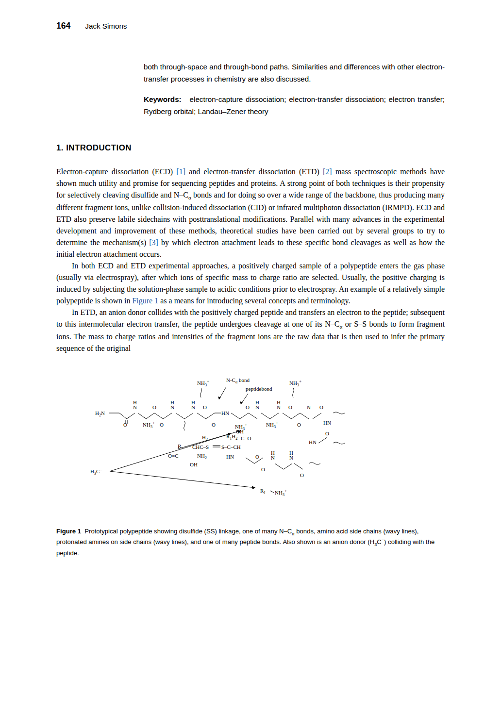164 Jack Simons
both through-space and through-bond paths. Similarities and differences with other electron-transfer processes in chemistry are also discussed.
Keywords: electron-capture dissociation; electron-transfer dissociation; electron transfer; Rydberg orbital; Landau–Zener theory
1. INTRODUCTION
Electron-capture dissociation (ECD) [1] and electron-transfer dissociation (ETD) [2] mass spectroscopic methods have shown much utility and promise for sequencing peptides and proteins. A strong point of both techniques is their propensity for selectively cleaving disulfide and N–Cα bonds and for doing so over a wide range of the backbone, thus producing many different fragment ions, unlike collision-induced dissociation (CID) or infrared multiphoton dissociation (IRMPD). ECD and ETD also preserve labile sidechains with posttranslational modifications. Parallel with many advances in the experimental development and improvement of these methods, theoretical studies have been carried out by several groups to try to determine the mechanism(s) [3] by which electron attachment leads to these specific bond cleavages as well as how the initial electron attachment occurs.
In both ECD and ETD experimental approaches, a positively charged sample of a polypeptide enters the gas phase (usually via electrospray), after which ions of specific mass to charge ratio are selected. Usually, the positive charging is induced by subjecting the solution-phase sample to acidic conditions prior to electrospray. An example of a relatively simple polypeptide is shown in Figure 1 as a means for introducing several concepts and terminology.
In ETD, an anion donor collides with the positively charged peptide and transfers an electron to the peptide; subsequent to this intermolecular electron transfer, the peptide undergoes cleavage at one of its N–Cα or S–S bonds to form fragment ions. The mass to charge ratios and intensities of the fragment ions are the raw data that is then used to infer the primary sequence of the original
NH3+ N-Cα bond peptidebond NH3+ H2N O N H NH3+ O O N H N H O O HN NH3+ O N H NH3+ N H O O N O HN H2 R1H2 OH C=O R CHC–S S–C–CH O=C NH2 OH HN O O N H N H O HN O RJ NH3+ H3C−
Figure 1 Prototypical polypeptide showing disulfide (SS) linkage, one of many N–Cα bonds, amino acid side chains (wavy lines), protonated amines on side chains (wavy lines), and one of many peptide bonds. Also shown is an anion donor (H3C−) colliding with the peptide.